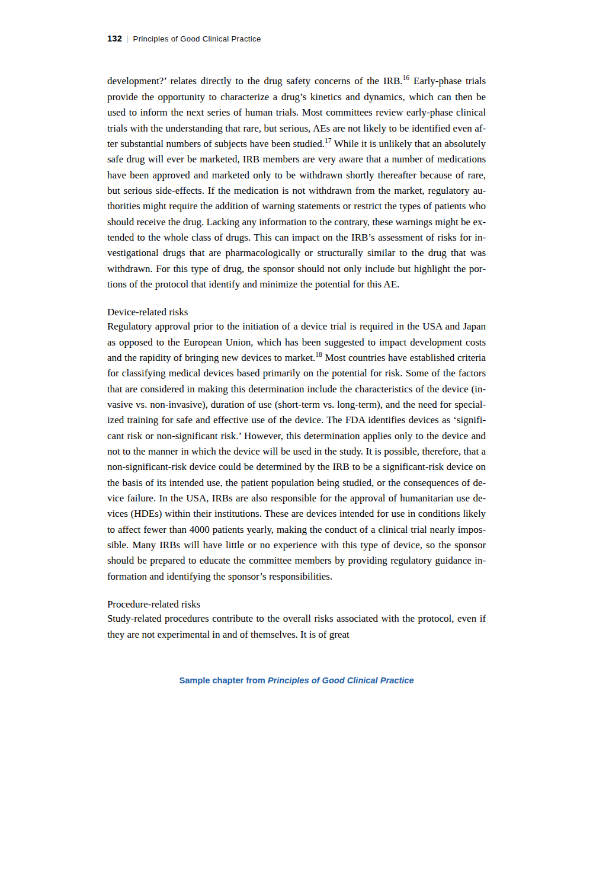132|Principles of Good Clinical Practice
development?’ relates directly to the drug safety concerns of the IRB.16 Early-phase trials provide the opportunity to characterize a drug’s kinetics and dynamics, which can then be used to inform the next series of human trials. Most committees review early-phase clinical trials with the understanding that rare, but serious, AEs are not likely to be identified even after substantial numbers of subjects have been studied.17 While it is unlikely that an absolutely safe drug will ever be marketed, IRB members are very aware that a number of medications have been approved and marketed only to be withdrawn shortly thereafter because of rare, but serious side-effects. If the medication is not withdrawn from the market, regulatory authorities might require the addition of warning statements or restrict the types of patients who should receive the drug. Lacking any information to the contrary, these warnings might be extended to the whole class of drugs. This can impact on the IRB’s assessment of risks for investigational drugs that are pharmacologically or structurally similar to the drug that was withdrawn. For this type of drug, the sponsor should not only include but highlight the portions of the protocol that identify and minimize the potential for this AE.
Device-related risks
Regulatory approval prior to the initiation of a device trial is required in the USA and Japan as opposed to the European Union, which has been suggested to impact development costs and the rapidity of bringing new devices to market.18 Most countries have established criteria for classifying medical devices based primarily on the potential for risk. Some of the factors that are considered in making this determination include the characteristics of the device (invasive vs. non-invasive), duration of use (short-term vs. long-term), and the need for specialized training for safe and effective use of the device. The FDA identifies devices as ‘significant risk or non-significant risk.’ However, this determination applies only to the device and not to the manner in which the device will be used in the study. It is possible, therefore, that a non-significant-risk device could be determined by the IRB to be a significant-risk device on the basis of its intended use, the patient population being studied, or the consequences of device failure. In the USA, IRBs are also responsible for the approval of humanitarian use devices (HDEs) within their institutions. These are devices intended for use in conditions likely to affect fewer than 4000 patients yearly, making the conduct of a clinical trial nearly impossible. Many IRBs will have little or no experience with this type of device, so the sponsor should be prepared to educate the committee members by providing regulatory guidance information and identifying the sponsor’s responsibilities.
Procedure-related risks
Study-related procedures contribute to the overall risks associated with the protocol, even if they are not experimental in and of themselves. It is of great
Sample chapter from Principles of Good Clinical Practice